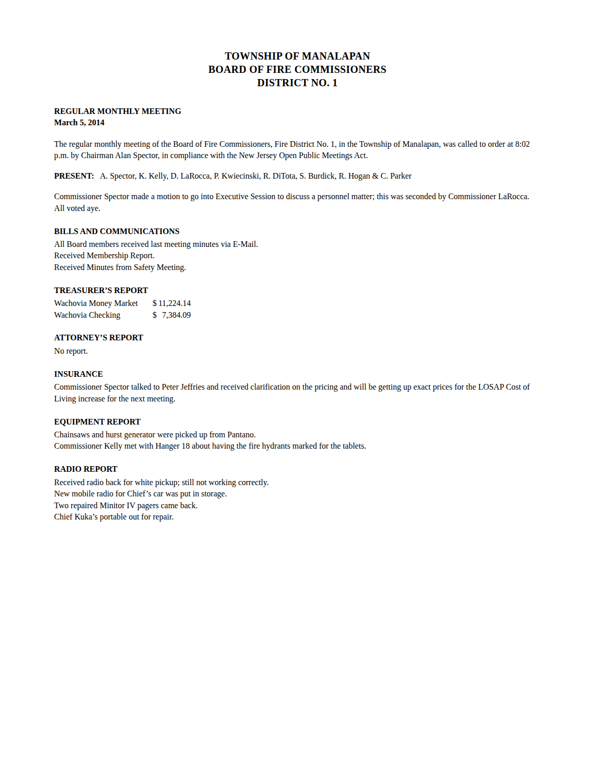TOWNSHIP OF MANALAPAN
BOARD OF FIRE COMMISSIONERS
DISTRICT NO. 1
REGULAR MONTHLY MEETING March 5, 2014
The regular monthly meeting of the Board of Fire Commissioners, Fire District No. 1, in the Township of Manalapan, was called to order at 8:02 p.m. by Chairman Alan Spector, in compliance with the New Jersey Open Public Meetings Act.
PRESENT: A. Spector, K. Kelly, D. LaRocca, P. Kwiecinski, R. DiTota, S. Burdick, R. Hogan & C. Parker
Commissioner Spector made a motion to go into Executive Session to discuss a personnel matter; this was seconded by Commissioner LaRocca. All voted aye.
Bills and Communications
All Board members received last meeting minutes via E-Mail.
Received Membership Report.
Received Minutes from Safety Meeting.
Treasurer’s Report
| Wachovia Money Market | $ | 11,224.14 |
| Wachovia Checking | $ | 7,384.09 |
Attorney’s Report
No report.
Insurance
Commissioner Spector talked to Peter Jeffries and received clarification on the pricing and will be getting up exact prices for the LOSAP Cost of Living increase for the next meeting.
Equipment Report
Chainsaws and hurst generator were picked up from Pantano.
Commissioner Kelly met with Hanger 18 about having the fire hydrants marked for the tablets.
Radio Report
Received radio back for white pickup; still not working correctly.
New mobile radio for Chief’s car was put in storage.
Two repaired Minitor IV pagers came back.
Chief Kuka’s portable out for repair.